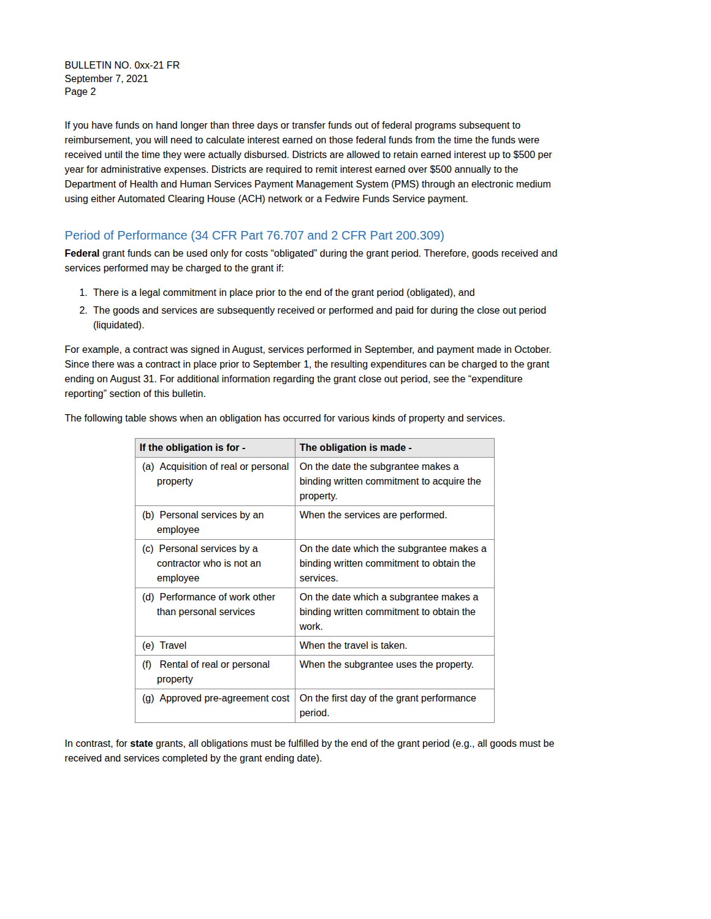BULLETIN NO. 0xx-21 FR
September 7, 2021
Page 2
If you have funds on hand longer than three days or transfer funds out of federal programs subsequent to reimbursement, you will need to calculate interest earned on those federal funds from the time the funds were received until the time they were actually disbursed. Districts are allowed to retain earned interest up to $500 per year for administrative expenses. Districts are required to remit interest earned over $500 annually to the Department of Health and Human Services Payment Management System (PMS) through an electronic medium using either Automated Clearing House (ACH) network or a Fedwire Funds Service payment.
Period of Performance (34 CFR Part 76.707 and 2 CFR Part 200.309)
Federal grant funds can be used only for costs “obligated” during the grant period. Therefore, goods received and services performed may be charged to the grant if:
There is a legal commitment in place prior to the end of the grant period (obligated), and
The goods and services are subsequently received or performed and paid for during the close out period (liquidated).
For example, a contract was signed in August, services performed in September, and payment made in October. Since there was a contract in place prior to September 1, the resulting expenditures can be charged to the grant ending on August 31. For additional information regarding the grant close out period, see the “expenditure reporting” section of this bulletin.
The following table shows when an obligation has occurred for various kinds of property and services.
| If the obligation is for - | The obligation is made - |
| --- | --- |
| (a) Acquisition of real or personal property | On the date the subgrantee makes a binding written commitment to acquire the property. |
| (b) Personal services by an employee | When the services are performed. |
| (c) Personal services by a contractor who is not an employee | On the date which the subgrantee makes a binding written commitment to obtain the services. |
| (d) Performance of work other than personal services | On the date which a subgrantee makes a binding written commitment to obtain the work. |
| (e) Travel | When the travel is taken. |
| (f) Rental of real or personal property | When the subgrantee uses the property. |
| (g) Approved pre-agreement cost | On the first day of the grant performance period. |
In contrast, for state grants, all obligations must be fulfilled by the end of the grant period (e.g., all goods must be received and services completed by the grant ending date).